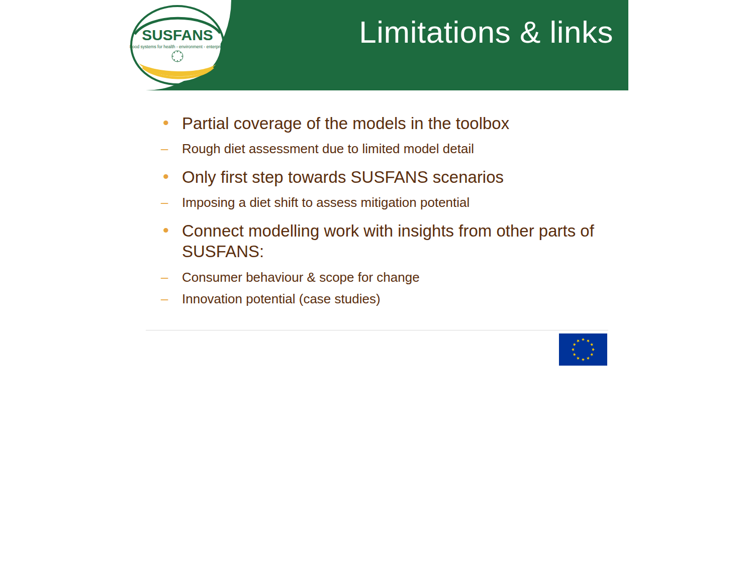Limitations & links
SUSFANS Food systems for health - environment - enterprise
Partial coverage of the models in the toolbox
Rough diet assessment due to limited model detail
Only first step towards SUSFANS scenarios
Imposing a diet shift to assess mitigation potential
Connect modelling work with insights from other parts of SUSFANS:
Consumer behaviour & scope for change
Innovation potential (case studies)